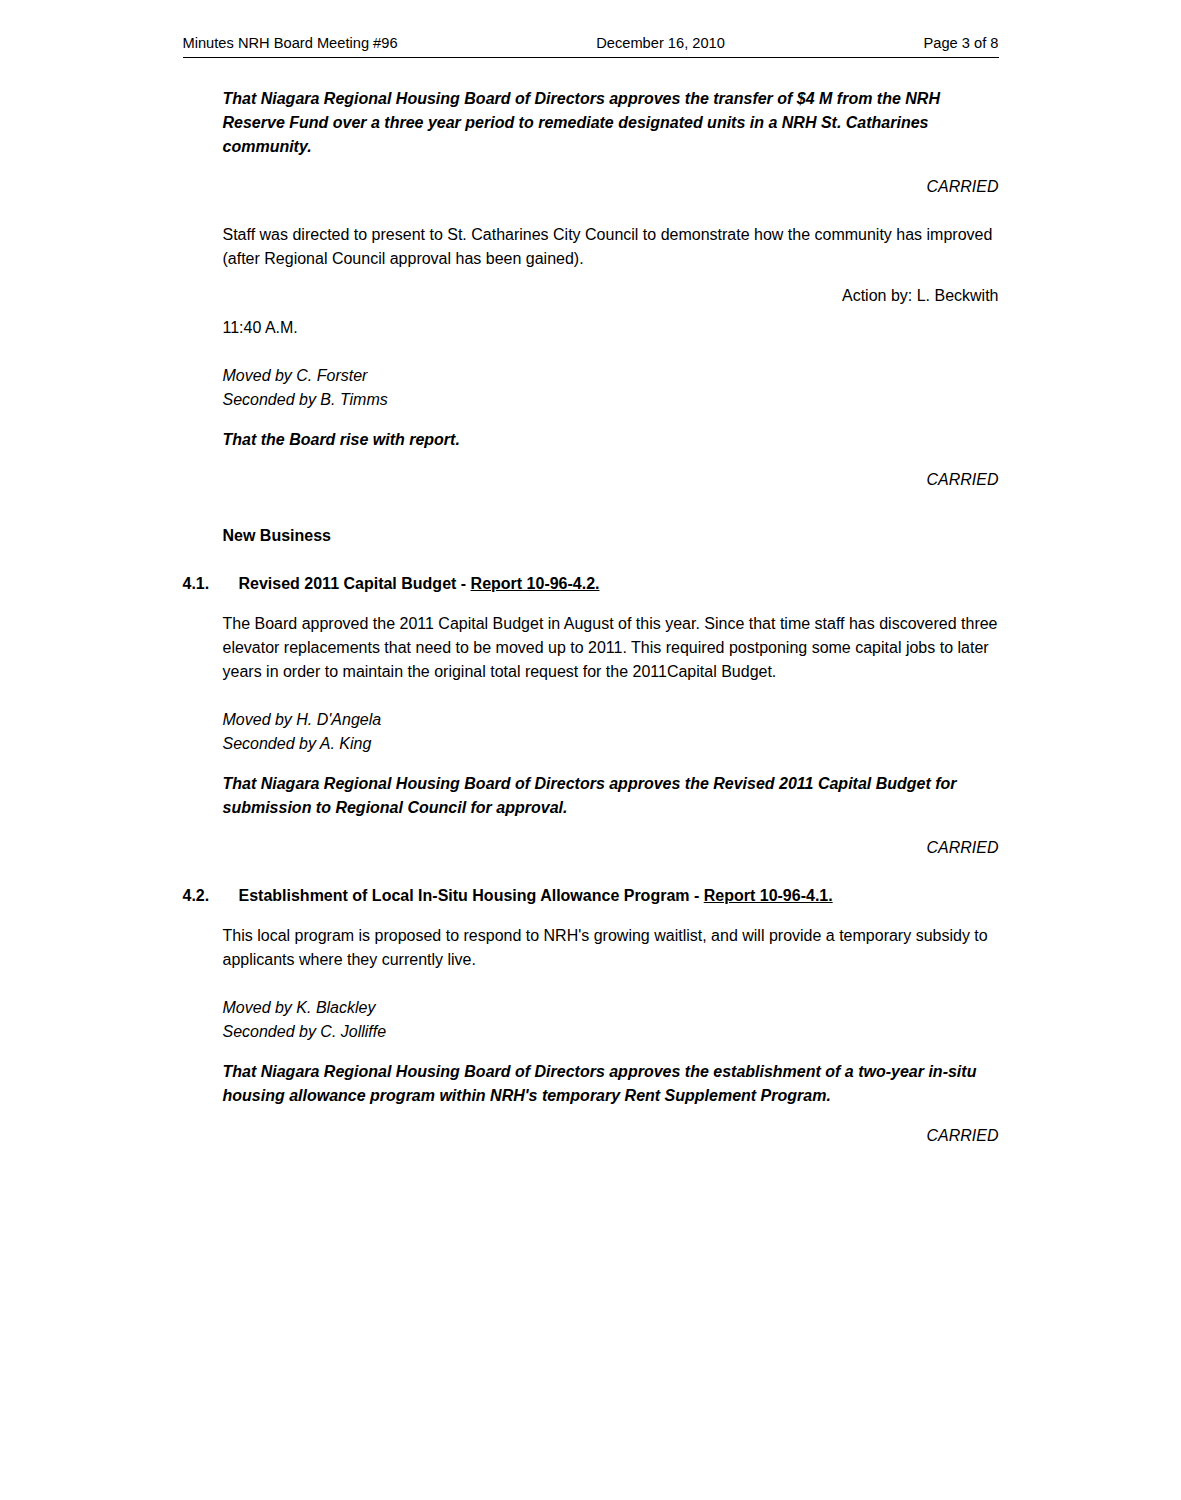Minutes NRH Board Meeting #96 December 16, 2010 Page 3 of 8
That Niagara Regional Housing Board of Directors approves the transfer of $4 M from the NRH Reserve Fund over a three year period to remediate designated units in a NRH St. Catharines community.
CARRIED
Staff was directed to present to St. Catharines City Council to demonstrate how the community has improved (after Regional Council approval has been gained).
Action by: L. Beckwith
11:40 A.M.
Moved by C. Forster
Seconded by B. Timms
That the Board rise with report.
CARRIED
New Business
4.1. Revised 2011 Capital Budget - Report 10-96-4.2.
The Board approved the 2011 Capital Budget in August of this year. Since that time staff has discovered three elevator replacements that need to be moved up to 2011. This required postponing some capital jobs to later years in order to maintain the original total request for the 2011Capital Budget.
Moved by H. D'Angela
Seconded by A. King
That Niagara Regional Housing Board of Directors approves the Revised 2011 Capital Budget for submission to Regional Council for approval.
CARRIED
4.2. Establishment of Local In-Situ Housing Allowance Program - Report 10-96-4.1.
This local program is proposed to respond to NRH's growing waitlist, and will provide a temporary subsidy to applicants where they currently live.
Moved by K. Blackley
Seconded by C. Jolliffe
That Niagara Regional Housing Board of Directors approves the establishment of a two-year in-situ housing allowance program within NRH's temporary Rent Supplement Program.
CARRIED